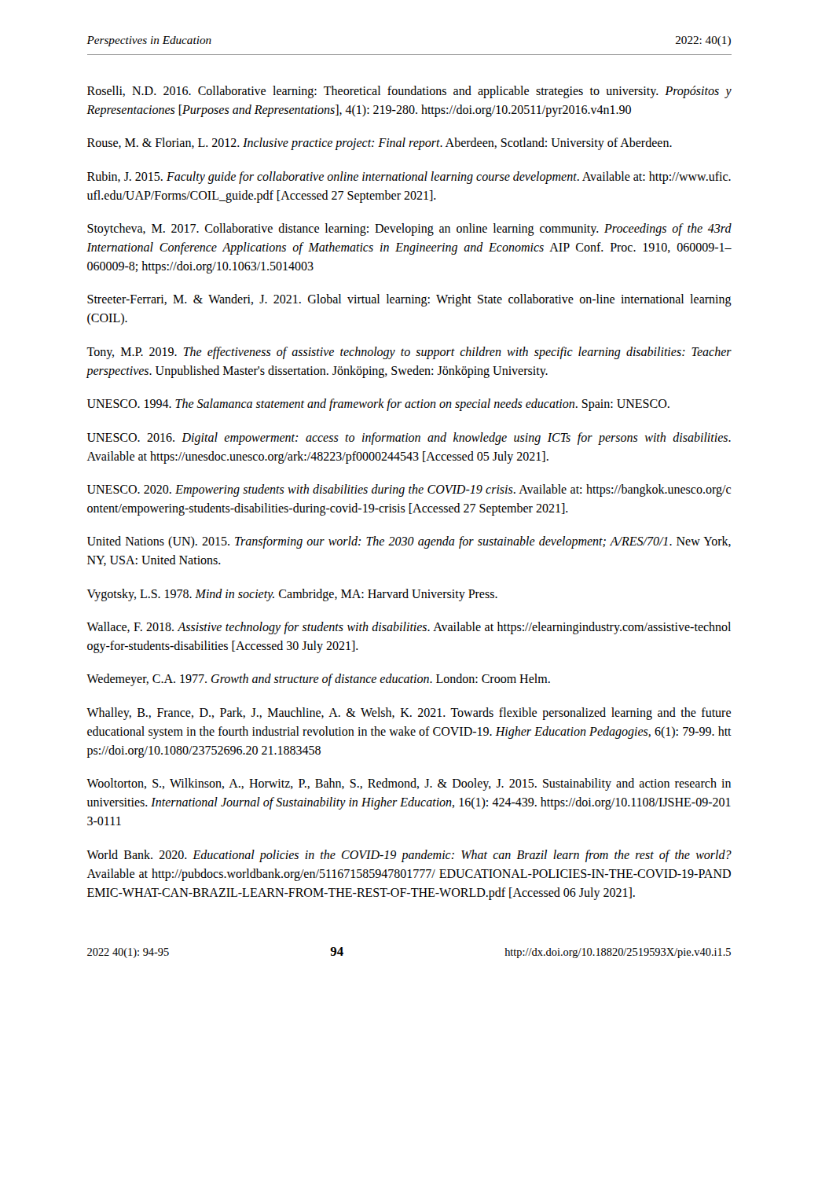Perspectives in Education 2022: 40(1)
Roselli, N.D. 2016. Collaborative learning: Theoretical foundations and applicable strategies to university. Propósitos y Representaciones [Purposes and Representations], 4(1): 219-280. https://doi.org/10.20511/pyr2016.v4n1.90
Rouse, M. & Florian, L. 2012. Inclusive practice project: Final report. Aberdeen, Scotland: University of Aberdeen.
Rubin, J. 2015. Faculty guide for collaborative online international learning course development. Available at: http://www.ufic.ufl.edu/UAP/Forms/COIL_guide.pdf [Accessed 27 September 2021].
Stoytcheva, M. 2017. Collaborative distance learning: Developing an online learning community. Proceedings of the 43rd International Conference Applications of Mathematics in Engineering and Economics AIP Conf. Proc. 1910, 060009-1–060009-8; https://doi.org/10.1063/1.5014003
Streeter-Ferrari, M. & Wanderi, J. 2021. Global virtual learning: Wright State collaborative on-line international learning (COIL).
Tony, M.P. 2019. The effectiveness of assistive technology to support children with specific learning disabilities: Teacher perspectives. Unpublished Master's dissertation. Jönköping, Sweden: Jönköping University.
UNESCO. 1994. The Salamanca statement and framework for action on special needs education. Spain: UNESCO.
UNESCO. 2016. Digital empowerment: access to information and knowledge using ICTs for persons with disabilities. Available at https://unesdoc.unesco.org/ark:/48223/pf0000244543 [Accessed 05 July 2021].
UNESCO. 2020. Empowering students with disabilities during the COVID-19 crisis. Available at: https://bangkok.unesco.org/content/empowering-students-disabilities-during-covid-19-crisis [Accessed 27 September 2021].
United Nations (UN). 2015. Transforming our world: The 2030 agenda for sustainable development; A/RES/70/1. New York, NY, USA: United Nations.
Vygotsky, L.S. 1978. Mind in society. Cambridge, MA: Harvard University Press.
Wallace, F. 2018. Assistive technology for students with disabilities. Available at https://elearningindustry.com/assistive-technology-for-students-disabilities [Accessed 30 July 2021].
Wedemeyer, C.A. 1977. Growth and structure of distance education. London: Croom Helm.
Whalley, B., France, D., Park, J., Mauchline, A. & Welsh, K. 2021. Towards flexible personalized learning and the future educational system in the fourth industrial revolution in the wake of COVID-19. Higher Education Pedagogies, 6(1): 79-99. https://doi.org/10.1080/23752696.20 21.1883458
Wooltorton, S., Wilkinson, A., Horwitz, P., Bahn, S., Redmond, J. & Dooley, J. 2015. Sustainability and action research in universities. International Journal of Sustainability in Higher Education, 16(1): 424-439. https://doi.org/10.1108/IJSHE-09-2013-0111
World Bank. 2020. Educational policies in the COVID-19 pandemic: What can Brazil learn from the rest of the world? Available at http://pubdocs.worldbank.org/en/511671585947801777/ EDUCATIONAL-POLICIES-IN-THE-COVID-19-PANDEMIC-WHAT-CAN-BRAZIL-LEARN-FROM-THE-REST-OF-THE-WORLD.pdf [Accessed 06 July 2021].
2022 40(1): 94-95 94 http://dx.doi.org/10.18820/2519593X/pie.v40.i1.5